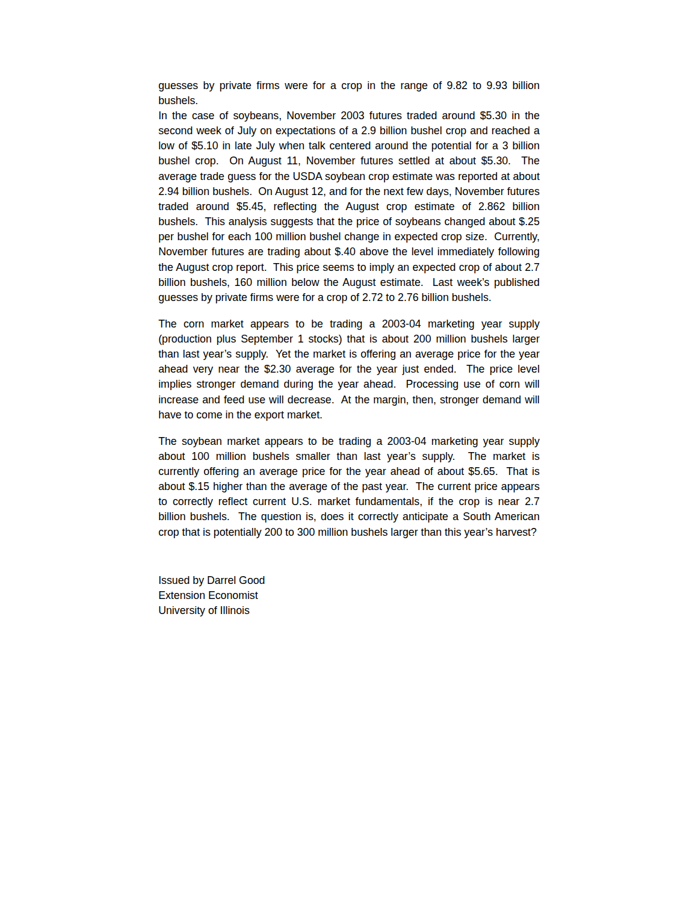guesses by private firms were for a crop in the range of 9.82 to 9.93 billion bushels.
In the case of soybeans, November 2003 futures traded around $5.30 in the second week of July on expectations of a 2.9 billion bushel crop and reached a low of $5.10 in late July when talk centered around the potential for a 3 billion bushel crop. On August 11, November futures settled at about $5.30. The average trade guess for the USDA soybean crop estimate was reported at about 2.94 billion bushels. On August 12, and for the next few days, November futures traded around $5.45, reflecting the August crop estimate of 2.862 billion bushels. This analysis suggests that the price of soybeans changed about $.25 per bushel for each 100 million bushel change in expected crop size. Currently, November futures are trading about $.40 above the level immediately following the August crop report. This price seems to imply an expected crop of about 2.7 billion bushels, 160 million below the August estimate. Last week’s published guesses by private firms were for a crop of 2.72 to 2.76 billion bushels.
The corn market appears to be trading a 2003-04 marketing year supply (production plus September 1 stocks) that is about 200 million bushels larger than last year’s supply. Yet the market is offering an average price for the year ahead very near the $2.30 average for the year just ended. The price level implies stronger demand during the year ahead. Processing use of corn will increase and feed use will decrease. At the margin, then, stronger demand will have to come in the export market.
The soybean market appears to be trading a 2003-04 marketing year supply about 100 million bushels smaller than last year’s supply. The market is currently offering an average price for the year ahead of about $5.65. That is about $.15 higher than the average of the past year. The current price appears to correctly reflect current U.S. market fundamentals, if the crop is near 2.7 billion bushels. The question is, does it correctly anticipate a South American crop that is potentially 200 to 300 million bushels larger than this year’s harvest?
Issued by Darrel Good
Extension Economist
University of Illinois